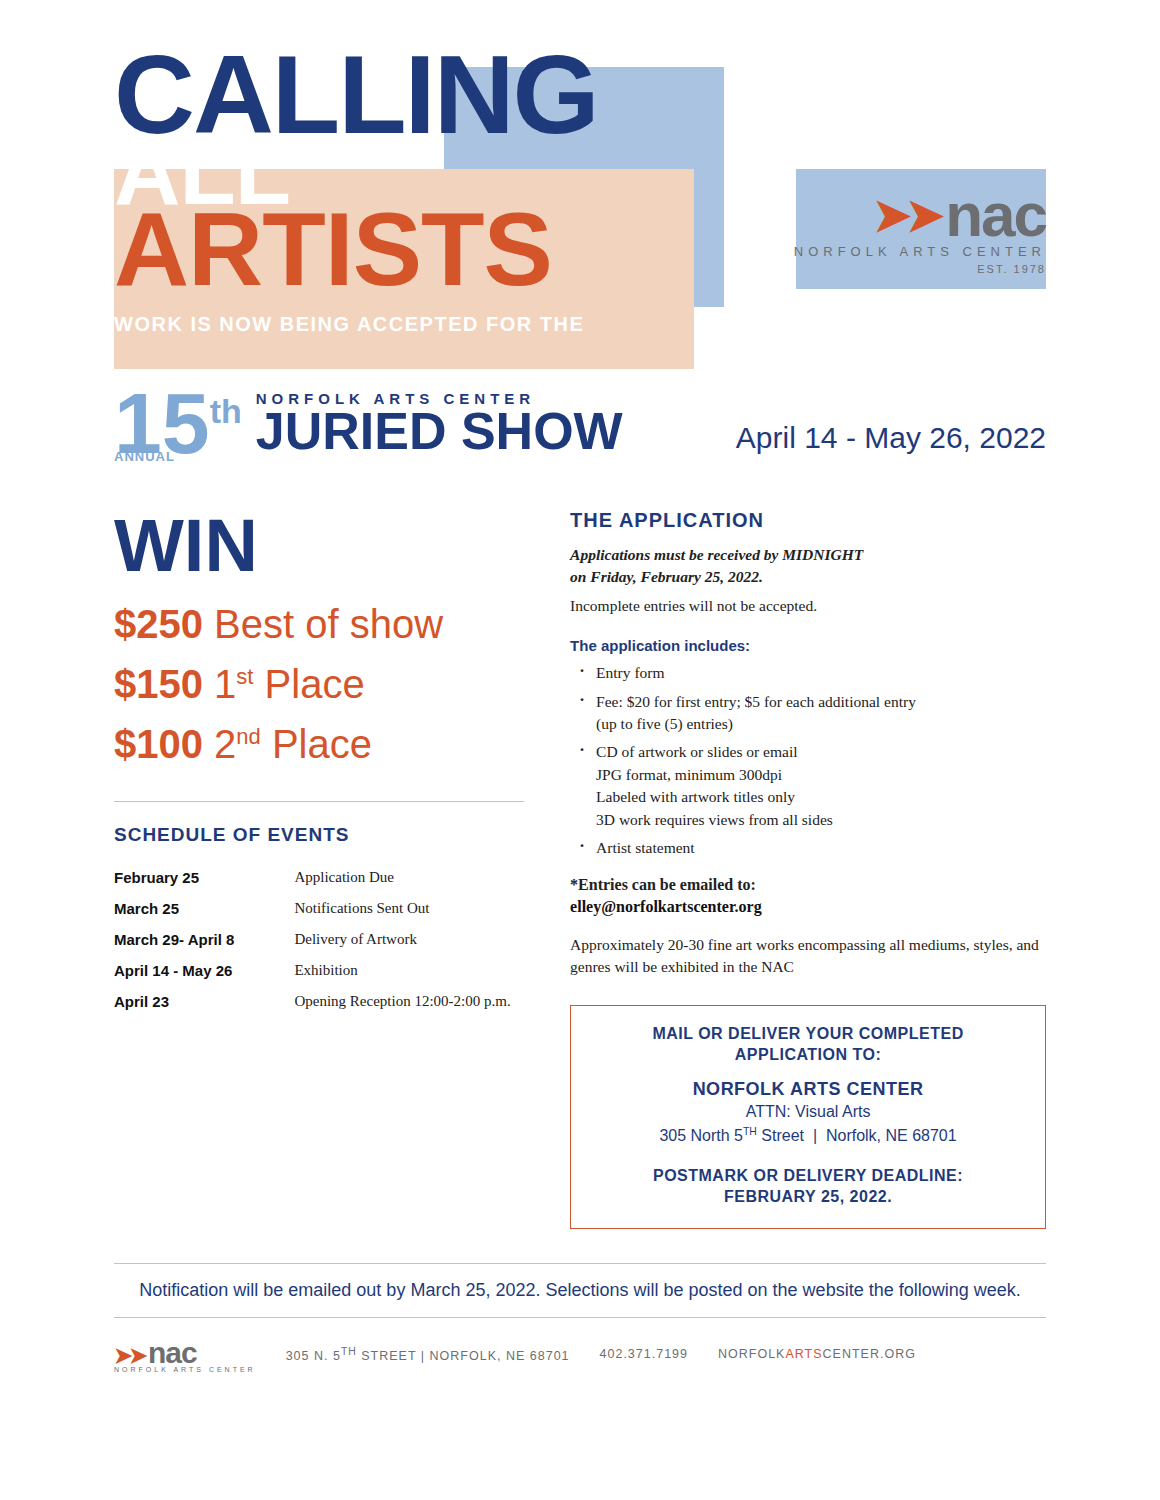CALLING ALL ARTISTS
WORK IS NOW BEING ACCEPTED FOR THE
➤➤nac NORFOLK ARTS CENTER EST. 1978
15thANNUAL
NORFOLK ARTS CENTER
JURIED SHOW
April 14 - May 26, 2022
WIN
$250 Best of show
$150 1st Place
$100 2nd Place
SCHEDULE OF EVENTS
| February 25 | Application Due |
| March 25 | Notifications Sent Out |
| March 29- April 8 | Delivery of Artwork |
| April 14 - May 26 | Exhibition |
| April 23 | Opening Reception 12:00-2:00 p.m. |
THE APPLICATION
Applications must be received by MIDNIGHT
on Friday, February 25, 2022.
Incomplete entries will not be accepted.
The application includes:
Entry form
Fee: $20 for first entry; $5 for each additional entry
(up to five (5) entries)
CD of artwork or slides or email
JPG format, minimum 300dpi Labeled with artwork titles only 3D work requires views from all sides
Artist statement
*Entries can be emailed to:
elley@norfolkartscenter.org
Approximately 20-30 fine art works encompassing all mediums, styles, and genres will be exhibited in the NAC
MAIL OR DELIVER YOUR COMPLETED
APPLICATION TO:
NORFOLK ARTS CENTER
ATTN: Visual Arts
305 North 5TH Street | Norfolk, NE 68701
POSTMARK OR DELIVERY DEADLINE:
FEBRUARY 25, 2022.
Notification will be emailed out by March 25, 2022. Selections will be posted on the website the following week.
➤➤nac NORFOLK ARTS CENTER
305 N. 5TH STREET | NORFOLK, NE 68701
402.371.7199
NORFOLKARTSCENTER.ORG